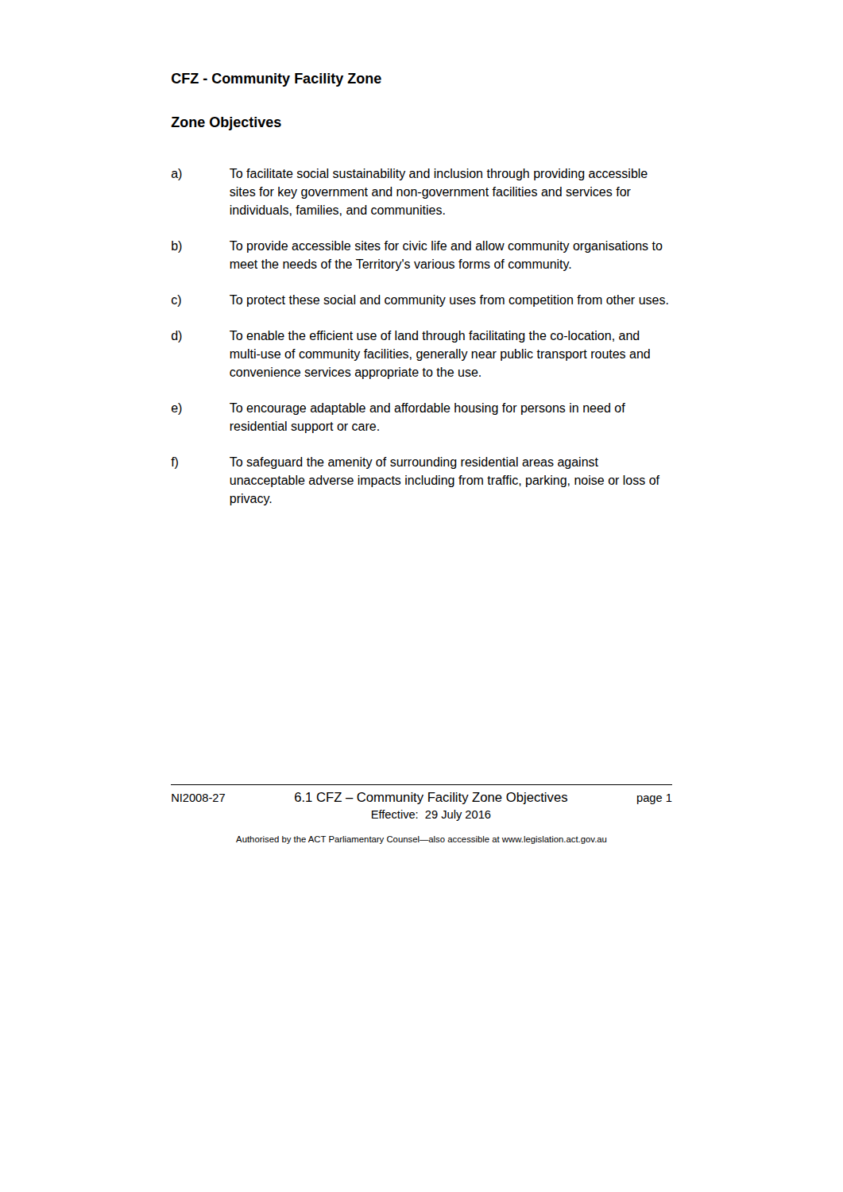CFZ - Community Facility Zone
Zone Objectives
a) To facilitate social sustainability and inclusion through providing accessible sites for key government and non-government facilities and services for individuals, families, and communities.
b) To provide accessible sites for civic life and allow community organisations to meet the needs of the Territory's various forms of community.
c) To protect these social and community uses from competition from other uses.
d) To enable the efficient use of land through facilitating the co-location, and multi-use of community facilities, generally near public transport routes and convenience services appropriate to the use.
e) To encourage adaptable and affordable housing for persons in need of residential support or care.
f) To safeguard the amenity of surrounding residential areas against unacceptable adverse impacts including from traffic, parking, noise or loss of privacy.
NI2008-27
6.1 CFZ – Community Facility Zone Objectives
Effective: 29 July 2016
page 1
Authorised by the ACT Parliamentary Counsel—also accessible at www.legislation.act.gov.au